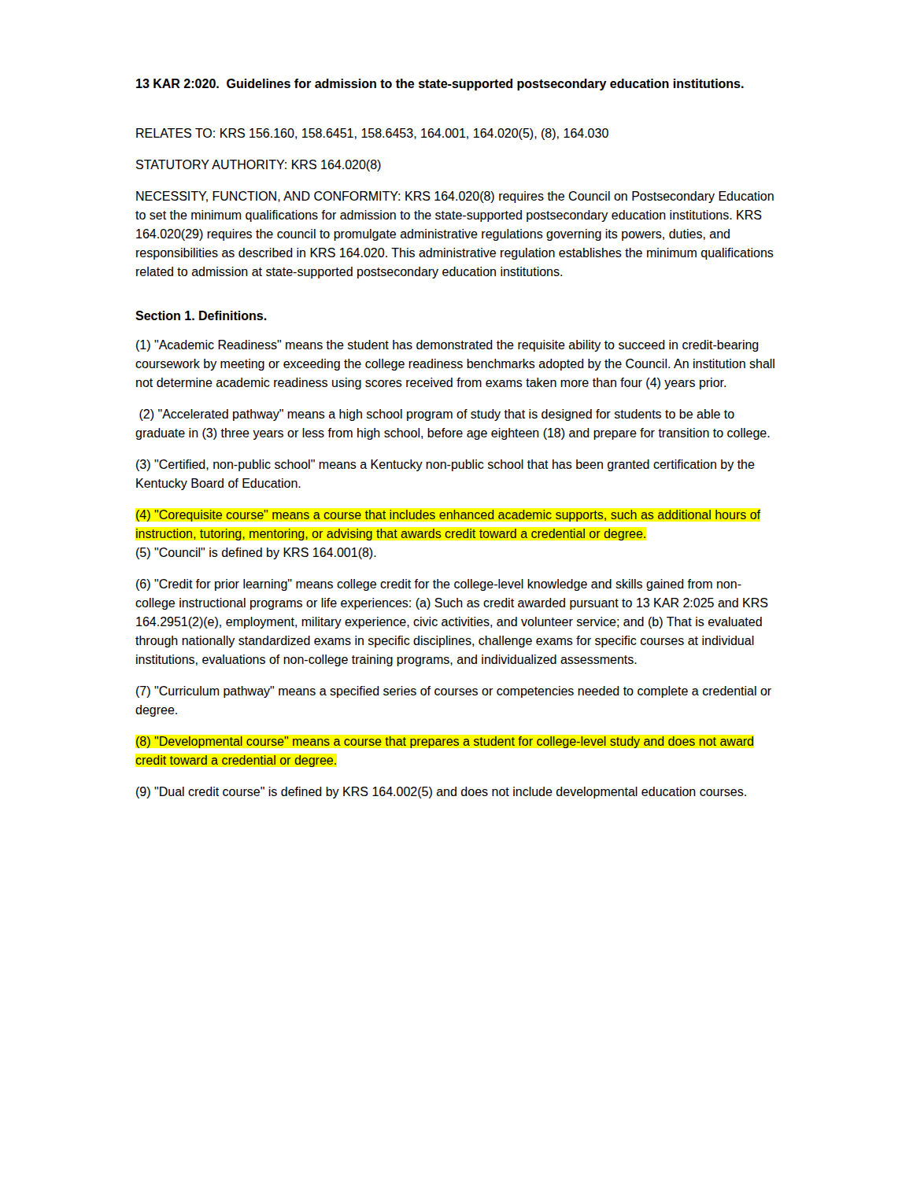13 KAR 2:020. Guidelines for admission to the state-supported postsecondary education institutions.
RELATES TO: KRS 156.160, 158.6451, 158.6453, 164.001, 164.020(5), (8), 164.030
STATUTORY AUTHORITY: KRS 164.020(8)
NECESSITY, FUNCTION, AND CONFORMITY: KRS 164.020(8) requires the Council on Postsecondary Education to set the minimum qualifications for admission to the state-supported postsecondary education institutions. KRS 164.020(29) requires the council to promulgate administrative regulations governing its powers, duties, and responsibilities as described in KRS 164.020. This administrative regulation establishes the minimum qualifications related to admission at state-supported postsecondary education institutions.
Section 1. Definitions.
(1) "Academic Readiness" means the student has demonstrated the requisite ability to succeed in credit-bearing coursework by meeting or exceeding the college readiness benchmarks adopted by the Council. An institution shall not determine academic readiness using scores received from exams taken more than four (4) years prior.
(2) "Accelerated pathway" means a high school program of study that is designed for students to be able to graduate in (3) three years or less from high school, before age eighteen (18) and prepare for transition to college.
(3) "Certified, non-public school" means a Kentucky non-public school that has been granted certification by the Kentucky Board of Education.
(4) "Corequisite course" means a course that includes enhanced academic supports, such as additional hours of instruction, tutoring, mentoring, or advising that awards credit toward a credential or degree.
(5) "Council" is defined by KRS 164.001(8).
(6) "Credit for prior learning" means college credit for the college-level knowledge and skills gained from non-college instructional programs or life experiences: (a) Such as credit awarded pursuant to 13 KAR 2:025 and KRS 164.2951(2)(e), employment, military experience, civic activities, and volunteer service; and (b) That is evaluated through nationally standardized exams in specific disciplines, challenge exams for specific courses at individual institutions, evaluations of non-college training programs, and individualized assessments.
(7) "Curriculum pathway" means a specified series of courses or competencies needed to complete a credential or degree.
(8) "Developmental course" means a course that prepares a student for college-level study and does not award credit toward a credential or degree.
(9) "Dual credit course" is defined by KRS 164.002(5) and does not include developmental education courses.